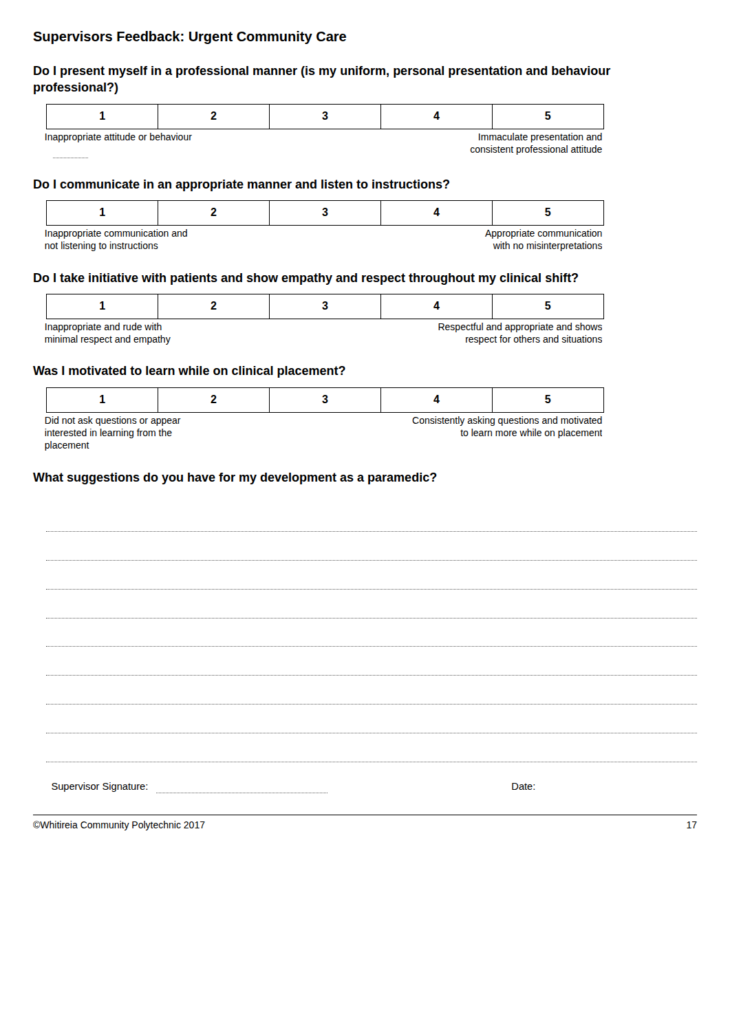Supervisors Feedback: Urgent Community Care
Do I present myself in a professional manner (is my uniform, personal presentation and behaviour professional?)
| 1 | 2 | 3 | 4 | 5 |
Inappropriate attitude or behaviour
Immaculate presentation and
consistent professional attitude
Do I communicate in an appropriate manner and listen to instructions?
| 1 | 2 | 3 | 4 | 5 |
Inappropriate communication and
not listening to instructions
Appropriate communication
with no misinterpretations
Do I take initiative with patients and show empathy and respect throughout my clinical shift?
| 1 | 2 | 3 | 4 | 5 |
Inappropriate and rude with
minimal respect and empathy
Respectful and appropriate and shows
respect for others and situations
Was I motivated to learn while on clinical placement?
| 1 | 2 | 3 | 4 | 5 |
Did not ask questions or appear
interested in learning from the
placement
Consistently asking questions and motivated
to learn more while on placement
What suggestions do you have for my development as a paramedic?
Supervisor Signature: Date:
©Whitireia Community Polytechnic 2017 17